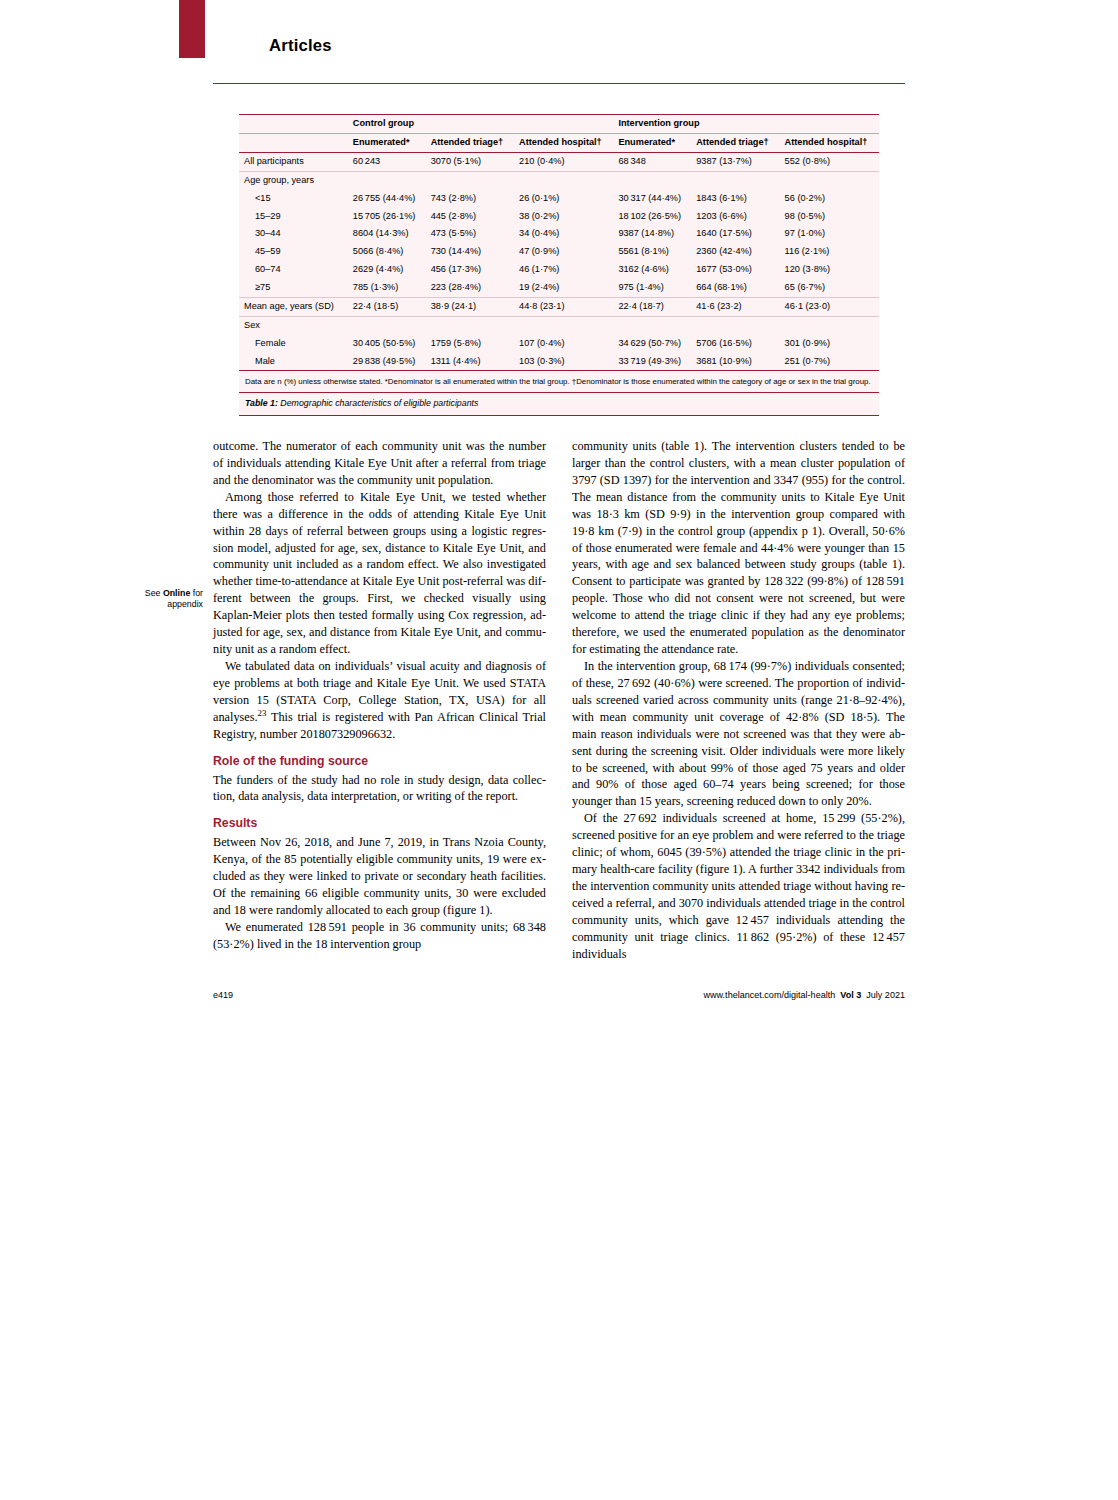Articles
| | Control group | Intervention group |
| --- | --- | --- |
| | Enumerated* | Attended triage† | Attended hospital† | Enumerated* | Attended triage† | Attended hospital† |
| All participants | 60 243 | 3070 (5·1%) | 210 (0·4%) | 68 348 | 9387 (13·7%) | 552 (0·8%) |
| Age group, years | | | | | | |
| <15 | 26 755 (44·4%) | 743 (2·8%) | 26 (0·1%) | 30 317 (44·4%) | 1843 (6·1%) | 56 (0·2%) |
| 15–29 | 15 705 (26·1%) | 445 (2·8%) | 38 (0·2%) | 18 102 (26·5%) | 1203 (6·6%) | 98 (0·5%) |
| 30–44 | 8604 (14·3%) | 473 (5·5%) | 34 (0·4%) | 9387 (14·8%) | 1640 (17·5%) | 97 (1·0%) |
| 45–59 | 5066 (8·4%) | 730 (14·4%) | 47 (0·9%) | 5561 (8·1%) | 2360 (42·4%) | 116 (2·1%) |
| 60–74 | 2629 (4·4%) | 456 (17·3%) | 46 (1·7%) | 3162 (4·6%) | 1677 (53·0%) | 120 (3·8%) |
| ≥75 | 785 (1·3%) | 223 (28·4%) | 19 (2·4%) | 975 (1·4%) | 664 (68·1%) | 65 (6·7%) |
| Mean age, years (SD) | 22·4 (18·5) | 38·9 (24·1) | 44·8 (23·1) | 22·4 (18·7) | 41·6 (23·2) | 46·1 (23·0) |
| Sex | | | | | | |
| Female | 30 405 (50·5%) | 1759 (5·8%) | 107 (0·4%) | 34 629 (50·7%) | 5706 (16·5%) | 301 (0·9%) |
| Male | 29 838 (49·5%) | 1311 (4·4%) | 103 (0·3%) | 33 719 (49·3%) | 3681 (10·9%) | 251 (0·7%) |
Data are n (%) unless otherwise stated. *Denominator is all enumerated within the trial group. †Denominator is those enumerated within the category of age or sex in the trial group.
Table 1: Demographic characteristics of eligible participants
See Online for appendix
outcome. The numerator of each community unit was the number of individuals attending Kitale Eye Unit after a referral from triage and the denominator was the community unit population.
Among those referred to Kitale Eye Unit, we tested whether there was a difference in the odds of attending Kitale Eye Unit within 28 days of referral between groups using a logistic regression model, adjusted for age, sex, distance to Kitale Eye Unit, and community unit included as a random effect. We also investigated whether time-to-attendance at Kitale Eye Unit post-referral was different between the groups. First, we checked visually using Kaplan-Meier plots then tested formally using Cox regression, adjusted for age, sex, and distance from Kitale Eye Unit, and community unit as a random effect.
We tabulated data on individuals’ visual acuity and diagnosis of eye problems at both triage and Kitale Eye Unit. We used STATA version 15 (STATA Corp, College Station, TX, USA) for all analyses.23 This trial is registered with Pan African Clinical Trial Registry, number 201807329096632.
Role of the funding source
The funders of the study had no role in study design, data collection, data analysis, data interpretation, or writing of the report.
Results
Between Nov 26, 2018, and June 7, 2019, in Trans Nzoia County, Kenya, of the 85 potentially eligible community units, 19 were excluded as they were linked to private or secondary heath facilities. Of the remaining 66 eligible community units, 30 were excluded and 18 were randomly allocated to each group (figure 1).
We enumerated 128 591 people in 36 community units; 68 348 (53·2%) lived in the 18 intervention group
community units (table 1). The intervention clusters tended to be larger than the control clusters, with a mean cluster population of 3797 (SD 1397) for the intervention and 3347 (955) for the control. The mean distance from the community units to Kitale Eye Unit was 18·3 km (SD 9·9) in the intervention group compared with 19·8 km (7·9) in the control group (appendix p 1). Overall, 50·6% of those enumerated were female and 44·4% were younger than 15 years, with age and sex balanced between study groups (table 1). Consent to participate was granted by 128 322 (99·8%) of 128 591 people. Those who did not consent were not screened, but were welcome to attend the triage clinic if they had any eye problems; therefore, we used the enumerated population as the denominator for estimating the attendance rate.
In the intervention group, 68 174 (99·7%) individuals consented; of these, 27 692 (40·6%) were screened. The proportion of individuals screened varied across community units (range 21·8–92·4%), with mean community unit coverage of 42·8% (SD 18·5). The main reason individuals were not screened was that they were absent during the screening visit. Older individuals were more likely to be screened, with about 99% of those aged 75 years and older and 90% of those aged 60–74 years being screened; for those younger than 15 years, screening reduced down to only 20%.
Of the 27 692 individuals screened at home, 15 299 (55·2%), screened positive for an eye problem and were referred to the triage clinic; of whom, 6045 (39·5%) attended the triage clinic in the primary health-care facility (figure 1). A further 3342 individuals from the intervention community units attended triage without having received a referral, and 3070 individuals attended triage in the control community units, which gave 12 457 individuals attending the community unit triage clinics. 11 862 (95·2%) of these 12 457 individuals
e419
www.thelancet.com/digital-health Vol 3 July 2021